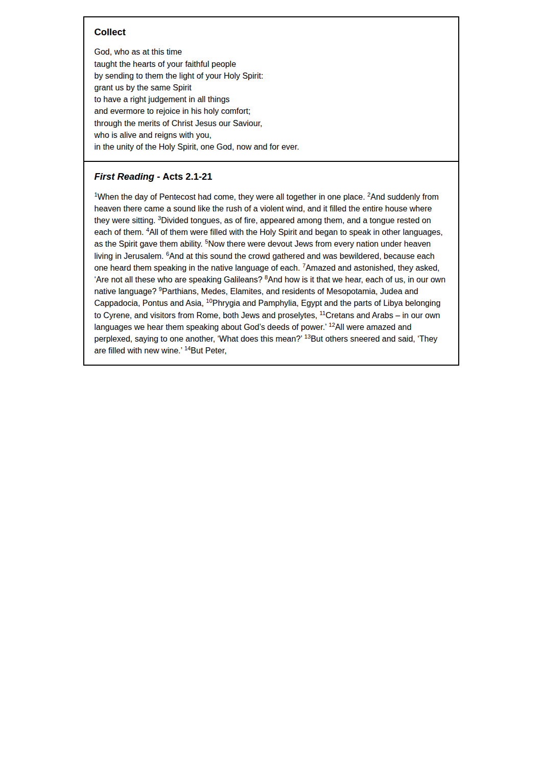Collect
God, who as at this time taught the hearts of your faithful people by sending to them the light of your Holy Spirit: grant us by the same Spirit to have a right judgement in all things and evermore to rejoice in his holy comfort; through the merits of Christ Jesus our Saviour, who is alive and reigns with you, in the unity of the Holy Spirit, one God, now and for ever.
First Reading - Acts 2.1-21
1When the day of Pentecost had come, they were all together in one place. 2And suddenly from heaven there came a sound like the rush of a violent wind, and it filled the entire house where they were sitting. 3Divided tongues, as of fire, appeared among them, and a tongue rested on each of them. 4All of them were filled with the Holy Spirit and began to speak in other languages, as the Spirit gave them ability. 5Now there were devout Jews from every nation under heaven living in Jerusalem. 6And at this sound the crowd gathered and was bewildered, because each one heard them speaking in the native language of each. 7Amazed and astonished, they asked, ‘Are not all these who are speaking Galileans? 8And how is it that we hear, each of us, in our own native language? 9Parthians, Medes, Elamites, and residents of Mesopotamia, Judea and Cappadocia, Pontus and Asia, 10Phrygia and Pamphylia, Egypt and the parts of Libya belonging to Cyrene, and visitors from Rome, both Jews and proselytes, 11Cretans and Arabs – in our own languages we hear them speaking about God’s deeds of power.’ 12All were amazed and perplexed, saying to one another, ‘What does this mean?’ 13But others sneered and said, ‘They are filled with new wine.’ 14But Peter,